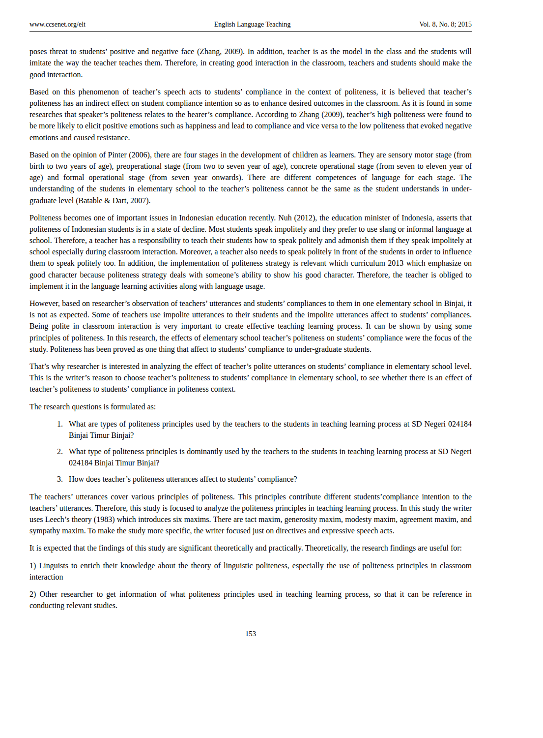www.ccsenet.org/elt English Language Teaching Vol. 8, No. 8; 2015
poses threat to students’ positive and negative face (Zhang, 2009). In addition, teacher is as the model in the class and the students will imitate the way the teacher teaches them. Therefore, in creating good interaction in the classroom, teachers and students should make the good interaction.
Based on this phenomenon of teacher’s speech acts to students’ compliance in the context of politeness, it is believed that teacher’s politeness has an indirect effect on student compliance intention so as to enhance desired outcomes in the classroom. As it is found in some researches that speaker’s politeness relates to the hearer’s compliance. According to Zhang (2009), teacher’s high politeness were found to be more likely to elicit positive emotions such as happiness and lead to compliance and vice versa to the low politeness that evoked negative emotions and caused resistance.
Based on the opinion of Pinter (2006), there are four stages in the development of children as learners. They are sensory motor stage (from birth to two years of age), preoperational stage (from two to seven year of age), concrete operational stage (from seven to eleven year of age) and formal operational stage (from seven year onwards). There are different competences of language for each stage. The understanding of the students in elementary school to the teacher’s politeness cannot be the same as the student understands in under-graduate level (Batable & Dart, 2007).
Politeness becomes one of important issues in Indonesian education recently. Nuh (2012), the education minister of Indonesia, asserts that politeness of Indonesian students is in a state of decline. Most students speak impolitely and they prefer to use slang or informal language at school. Therefore, a teacher has a responsibility to teach their students how to speak politely and admonish them if they speak impolitely at school especially during classroom interaction. Moreover, a teacher also needs to speak politely in front of the students in order to influence them to speak politely too. In addition, the implementation of politeness strategy is relevant which curriculum 2013 which emphasize on good character because politeness strategy deals with someone’s ability to show his good character. Therefore, the teacher is obliged to implement it in the language learning activities along with language usage.
However, based on researcher’s observation of teachers’ utterances and students’ compliances to them in one elementary school in Binjai, it is not as expected. Some of teachers use impolite utterances to their students and the impolite utterances affect to students’ compliances. Being polite in classroom interaction is very important to create effective teaching learning process. It can be shown by using some principles of politeness. In this research, the effects of elementary school teacher’s politeness on students’ compliance were the focus of the study. Politeness has been proved as one thing that affect to students’ compliance to under-graduate students.
That’s why researcher is interested in analyzing the effect of teacher’s polite utterances on students’ compliance in elementary school level. This is the writer’s reason to choose teacher’s politeness to students’ compliance in elementary school, to see whether there is an effect of teacher’s politeness to students’ compliance in politeness context.
The research questions is formulated as:
What are types of politeness principles used by the teachers to the students in teaching learning process at SD Negeri 024184 Binjai Timur Binjai?
What type of politeness principles is dominantly used by the teachers to the students in teaching learning process at SD Negeri 024184 Binjai Timur Binjai?
How does teacher’s politeness utterances affect to students’ compliance?
The teachers’ utterances cover various principles of politeness. This principles contribute different students’compliance intention to the teachers’ utterances. Therefore, this study is focused to analyze the politeness principles in teaching learning process. In this study the writer uses Leech’s theory (1983) which introduces six maxims. There are tact maxim, generosity maxim, modesty maxim, agreement maxim, and sympathy maxim. To make the study more specific, the writer focused just on directives and expressive speech acts.
It is expected that the findings of this study are significant theoretically and practically. Theoretically, the research findings are useful for:
1) Linguists to enrich their knowledge about the theory of linguistic politeness, especially the use of politeness principles in classroom interaction
2) Other researcher to get information of what politeness principles used in teaching learning process, so that it can be reference in conducting relevant studies.
153